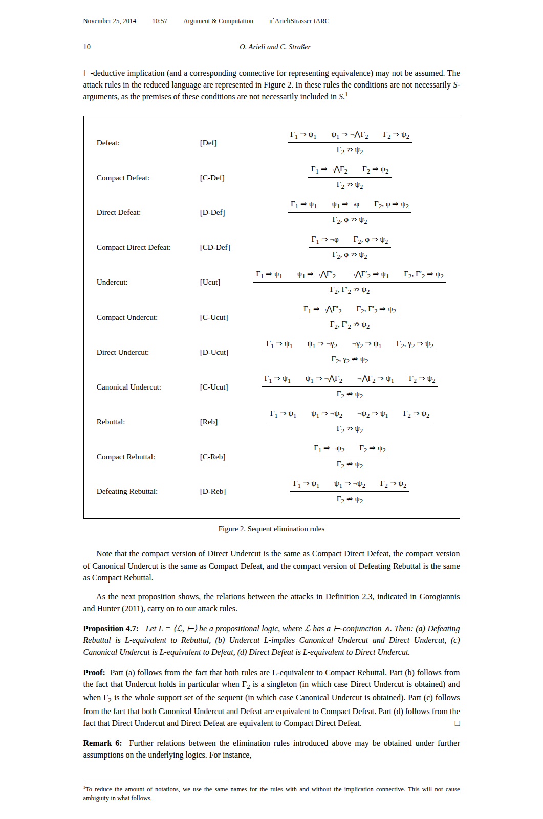November 25, 2014 10:57 Argument & Computation n`ArieliStrasser-tARC
10 O. Arieli and C. Straßer
⊢-deductive implication (and a corresponding connective for representing equivalence) may not be assumed. The attack rules in the reduced language are represented in Figure 2. In these rules the conditions are not necessarily S-arguments, as the premises of these conditions are not necessarily included in S.1
| Defeat: | [Def] | Γ 1 ⇒ ψ 1 ψ 1 ⇒ ¬⋀Γ 2 Γ 2 ⇒ ψ 2 Γ 2 ⇏ ψ 2 |
| Compact Defeat: | [C-Def] | Γ 1 ⇒ ¬⋀Γ 2 Γ 2 ⇒ ψ 2 Γ 2 ⇏ ψ 2 |
| Direct Defeat: | [D-Def] | Γ 1 ⇒ ψ 1 ψ 1 ⇒ ¬φ Γ 2 , φ ⇒ ψ 2 Γ 2 , φ ⇏ ψ 2 |
| Compact Direct Defeat: | [CD-Def] | Γ 1 ⇒ ¬φ Γ 2 , φ ⇒ ψ 2 Γ 2 , φ ⇏ ψ 2 |
| Undercut: | [Ucut] | Γ 1 ⇒ ψ 1 ψ 1 ⇒ ¬⋀Γ′ 2 ¬⋀Γ′ 2 ⇒ ψ 1 Γ 2 , Γ′ 2 ⇒ ψ 2 Γ 2 , Γ′ 2 ⇏ ψ 2 |
| Compact Undercut: | [C-Ucut] | Γ 1 ⇒ ¬⋀Γ′ 2 Γ 2 , Γ′ 2 ⇒ ψ 2 Γ 2 , Γ′ 2 ⇏ ψ 2 |
| Direct Undercut: | [D-Ucut] | Γ 1 ⇒ ψ 1 ψ 1 ⇒ ¬γ 2 ¬γ 2 ⇒ ψ 1 Γ 2 , γ 2 ⇒ ψ 2 Γ 2 , γ 2 ⇏ ψ 2 |
| Canonical Undercut: | [C-Ucut] | Γ 1 ⇒ ψ 1 ψ 1 ⇒ ¬⋀Γ 2 ¬⋀Γ 2 ⇒ ψ 1 Γ 2 ⇒ ψ 2 Γ 2 ⇏ ψ 2 |
| Rebuttal: | [Reb] | Γ 1 ⇒ ψ 1 ψ 1 ⇒ ¬ψ 2 ¬ψ 2 ⇒ ψ 1 Γ 2 ⇒ ψ 2 Γ 2 ⇏ ψ 2 |
| Compact Rebuttal: | [C-Reb] | Γ 1 ⇒ ¬ψ 2 Γ 2 ⇒ ψ 2 Γ 2 ⇏ ψ 2 |
| Defeating Rebuttal: | [D-Reb] | Γ 1 ⇒ ψ 1 ψ 1 ⇒ ¬ψ 2 Γ 2 ⇒ ψ 2 Γ 2 ⇏ ψ 2 |
Figure 2. Sequent elimination rules
Note that the compact version of Direct Undercut is the same as Compact Direct Defeat, the compact version of Canonical Undercut is the same as Compact Defeat, and the compact version of Defeating Rebuttal is the same as Compact Rebuttal.
As the next proposition shows, the relations between the attacks in Definition 2.3, indicated in Gorogiannis and Hunter (2011), carry on to our attack rules.
Proposition 4.7: Let L = ⟨ℒ, ⊢⟩ be a propositional logic, where ℒ has a ⊢-conjunction ∧. Then: (a) Defeating Rebuttal is L-equivalent to Rebuttal, (b) Undercut L-implies Canonical Undercut and Direct Undercut, (c) Canonical Undercut is L-equivalent to Defeat, (d) Direct Defeat is L-equivalent to Direct Undercut.
Proof: Part (a) follows from the fact that both rules are L-equivalent to Compact Rebuttal. Part (b) follows from the fact that Undercut holds in particular when Γ2 is a singleton (in which case Direct Undercut is obtained) and when Γ2 is the whole support set of the sequent (in which case Canonical Undercut is obtained). Part (c) follows from the fact that both Canonical Undercut and Defeat are equivalent to Compact Defeat. Part (d) follows from the fact that Direct Undercut and Direct Defeat are equivalent to Compact Direct Defeat.□
Remark 6: Further relations between the elimination rules introduced above may be obtained under further assumptions on the underlying logics. For instance,
1To reduce the amount of notations, we use the same names for the rules with and without the implication connective. This will not cause ambiguity in what follows.